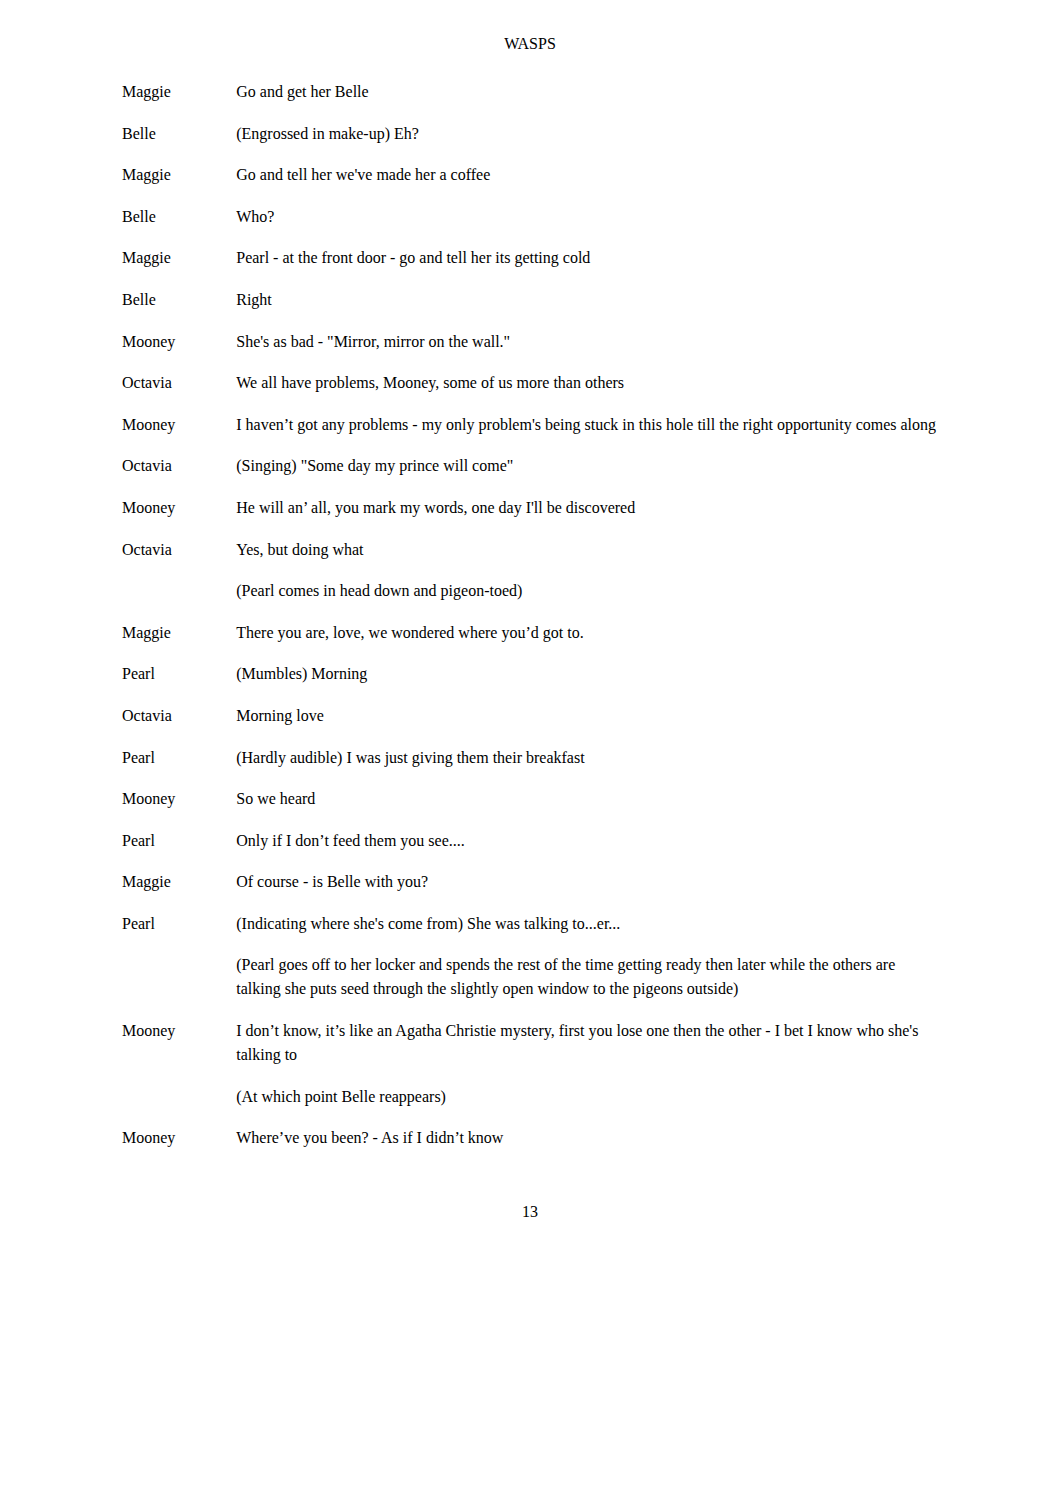WASPS
| Maggie | Go and get her Belle |
| Belle | (Engrossed in make-up) Eh? |
| Maggie | Go and tell her we've made her a coffee |
| Belle | Who? |
| Maggie | Pearl - at the front door - go and tell her its getting cold |
| Belle | Right |
| Mooney | She's as bad - "Mirror, mirror on the wall." |
| Octavia | We all have problems, Mooney, some of us more than others |
| Mooney | I haven’t got any problems - my only problem's being stuck in this hole till the right opportunity comes along |
| Octavia | (Singing) "Some day my prince will come" |
| Mooney | He will an’ all, you mark my words, one day I'll be discovered |
| Octavia | Yes, but doing what |
| | (Pearl comes in head down and pigeon-toed) |
| Maggie | There you are, love, we wondered where you’d got to. |
| Pearl | (Mumbles) Morning |
| Octavia | Morning love |
| Pearl | (Hardly audible) I was just giving them their breakfast |
| Mooney | So we heard |
| Pearl | Only if I don’t feed them you see.... |
| Maggie | Of course - is Belle with you? |
| Pearl | (Indicating where she's come from) She was talking to...er... |
| | (Pearl goes off to her locker and spends the rest of the time getting ready then later while the others are talking she puts seed through the slightly open window to the pigeons outside) |
| Mooney | I don’t know, it’s like an Agatha Christie mystery, first you lose one then the other - I bet I know who she's talking to |
| | (At which point Belle reappears) |
| Mooney | Where’ve you been? - As if I didn’t know |
13